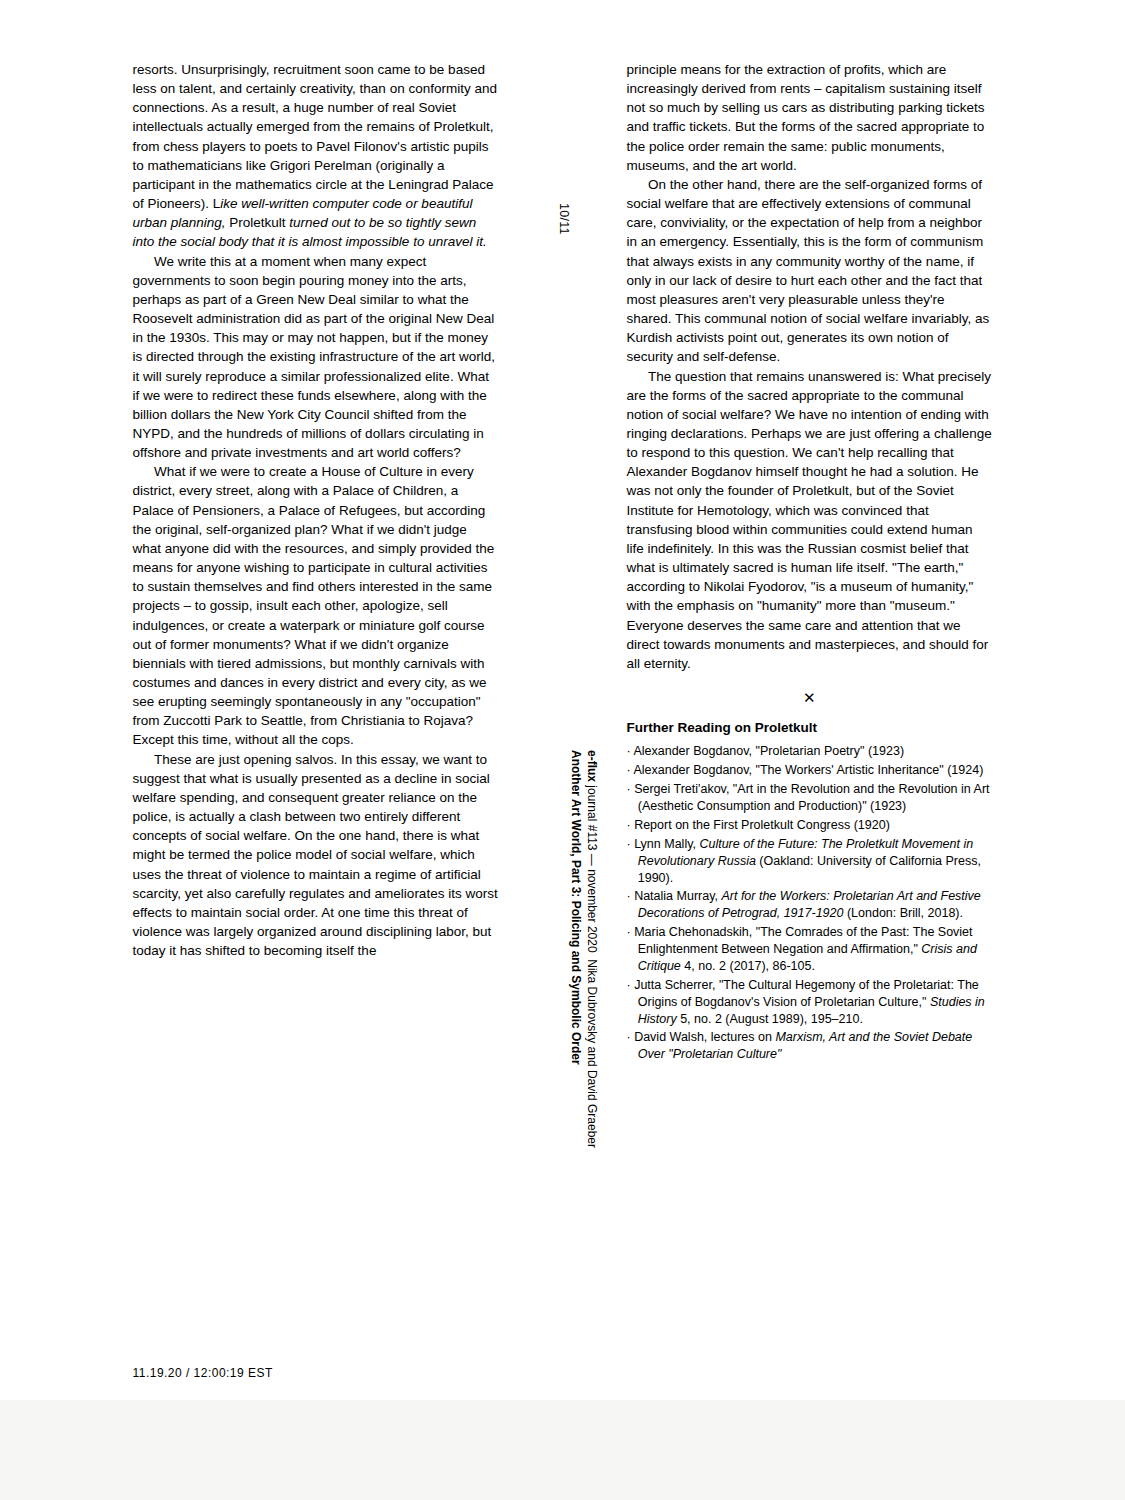resorts. Unsurprisingly, recruitment soon came to be based less on talent, and certainly creativity, than on conformity and connections. As a result, a huge number of real Soviet intellectuals actually emerged from the remains of Proletkult, from chess players to poets to Pavel Filonov's artistic pupils to mathematicians like Grigori Perelman (originally a participant in the mathematics circle at the Leningrad Palace of Pioneers). Like well-written computer code or beautiful urban planning, Proletkult turned out to be so tightly sewn into the social body that it is almost impossible to unravel it.
We write this at a moment when many expect governments to soon begin pouring money into the arts, perhaps as part of a Green New Deal similar to what the Roosevelt administration did as part of the original New Deal in the 1930s. This may or may not happen, but if the money is directed through the existing infrastructure of the art world, it will surely reproduce a similar professionalized elite. What if we were to redirect these funds elsewhere, along with the billion dollars the New York City Council shifted from the NYPD, and the hundreds of millions of dollars circulating in offshore and private investments and art world coffers?
What if we were to create a House of Culture in every district, every street, along with a Palace of Children, a Palace of Pensioners, a Palace of Refugees, but according the original, self-organized plan? What if we didn't judge what anyone did with the resources, and simply provided the means for anyone wishing to participate in cultural activities to sustain themselves and find others interested in the same projects – to gossip, insult each other, apologize, sell indulgences, or create a waterpark or miniature golf course out of former monuments? What if we didn't organize biennials with tiered admissions, but monthly carnivals with costumes and dances in every district and every city, as we see erupting seemingly spontaneously in any "occupation" from Zuccotti Park to Seattle, from Christiania to Rojava? Except this time, without all the cops.
These are just opening salvos. In this essay, we want to suggest that what is usually presented as a decline in social welfare spending, and consequent greater reliance on the police, is actually a clash between two entirely different concepts of social welfare. On the one hand, there is what might be termed the police model of social welfare, which uses the threat of violence to maintain a regime of artificial scarcity, yet also carefully regulates and ameliorates its worst effects to maintain social order. At one time this threat of violence was largely organized around disciplining labor, but today it has shifted to becoming itself the
10/11
e-flux journal #113 — november 2020 Nika Dubrovsky and David Graeber
Another Art World, Part 3: Policing and Symbolic Order
principle means for the extraction of profits, which are increasingly derived from rents – capitalism sustaining itself not so much by selling us cars as distributing parking tickets and traffic tickets. But the forms of the sacred appropriate to the police order remain the same: public monuments, museums, and the art world.
On the other hand, there are the self-organized forms of social welfare that are effectively extensions of communal care, conviviality, or the expectation of help from a neighbor in an emergency. Essentially, this is the form of communism that always exists in any community worthy of the name, if only in our lack of desire to hurt each other and the fact that most pleasures aren't very pleasurable unless they're shared. This communal notion of social welfare invariably, as Kurdish activists point out, generates its own notion of security and self-defense.
The question that remains unanswered is: What precisely are the forms of the sacred appropriate to the communal notion of social welfare? We have no intention of ending with ringing declarations. Perhaps we are just offering a challenge to respond to this question. We can't help recalling that Alexander Bogdanov himself thought he had a solution. He was not only the founder of Proletkult, but of the Soviet Institute for Hemotology, which was convinced that transfusing blood within communities could extend human life indefinitely. In this was the Russian cosmist belief that what is ultimately sacred is human life itself. "The earth," according to Nikolai Fyodorov, "is a museum of humanity," with the emphasis on "humanity" more than "museum." Everyone deserves the same care and attention that we direct towards monuments and masterpieces, and should for all eternity.
✕
Further Reading on Proletkult
· Alexander Bogdanov, "Proletarian Poetry" (1923)
· Alexander Bogdanov, "The Workers' Artistic Inheritance" (1924)
· Sergei Treti'akov, "Art in the Revolution and the Revolution in Art (Aesthetic Consumption and Production)" (1923)
· Report on the First Proletkult Congress (1920)
· Lynn Mally, Culture of the Future: The Proletkult Movement in Revolutionary Russia (Oakland: University of California Press, 1990).
· Natalia Murray, Art for the Workers: Proletarian Art and Festive Decorations of Petrograd, 1917-1920 (London: Brill, 2018).
· Maria Chehonadskih, "The Comrades of the Past: The Soviet Enlightenment Between Negation and Affirmation," Crisis and Critique 4, no. 2 (2017), 86-105.
· Jutta Scherrer, "The Cultural Hegemony of the Proletariat: The Origins of Bogdanov's Vision of Proletarian Culture," Studies in History 5, no. 2 (August 1989), 195–210.
· David Walsh, lectures on Marxism, Art and the Soviet Debate Over "Proletarian Culture"
11.19.20 / 12:00:19 EST